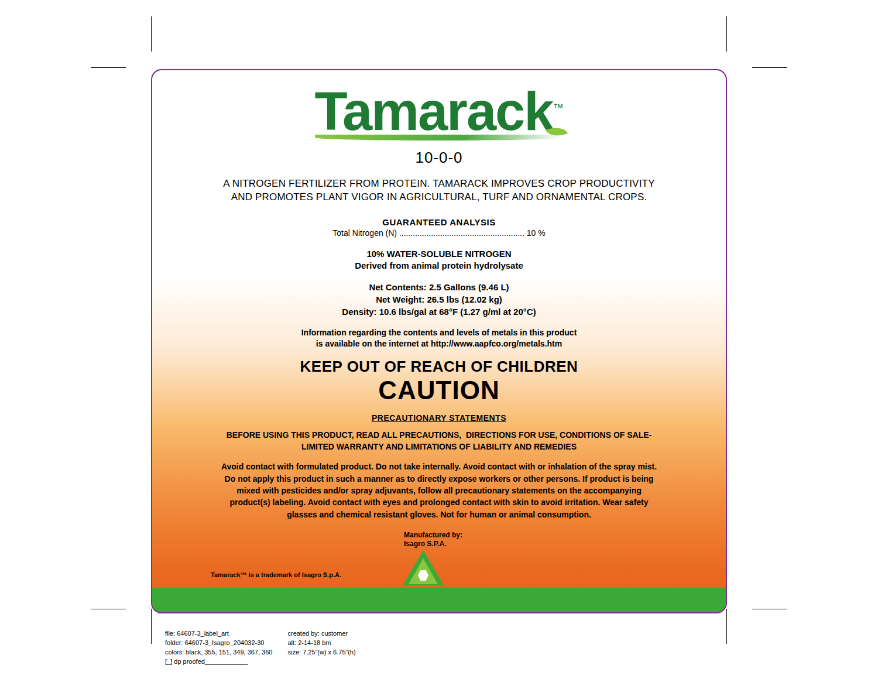Tamarack™
10-0-0
A NITROGEN FERTILIZER FROM PROTEIN. TAMARACK IMPROVES CROP PRODUCTIVITY AND PROMOTES PLANT VIGOR IN AGRICULTURAL, TURF AND ORNAMENTAL CROPS.
GUARANTEED ANALYSIS
Total Nitrogen (N) ....................................................... 10 %
10% WATER-SOLUBLE NITROGEN
Derived from animal protein hydrolysate
Net Contents: 2.5 Gallons (9.46 L)
Net Weight: 26.5 lbs (12.02 kg)
Density: 10.6 lbs/gal at 68°F (1.27 g/ml at 20°C)
Information regarding the contents and levels of metals in this product
is available on the internet at http://www.aapfco.org/metals.htm
KEEP OUT OF REACH OF CHILDREN
CAUTION
PRECAUTIONARY STATEMENTS
BEFORE USING THIS PRODUCT, READ ALL PRECAUTIONS, DIRECTIONS FOR USE, CONDITIONS OF SALE-LIMITED WARRANTY AND LIMITATIONS OF LIABILITY AND REMEDIES
Avoid contact with formulated product. Do not take internally. Avoid contact with or inhalation of the spray mist. Do not apply this product in such a manner as to directly expose workers or other persons. If product is being mixed with pesticides and/or spray adjuvants, follow all precautionary statements on the accompanying product(s) labeling. Avoid contact with eyes and prolonged contact with skin to avoid irritation. Wear safety glasses and chemical resistant gloves. Not for human or animal consumption.
Manufactured by:
Isagro S.P.A.
ISAGRO USA
Guaranteed by: Isagro USA, Inc. - 430 Davis Drive, Suite 240 - Morrisville, NC 27560
For Complete Product Information, see back panel
Tamarack™ is a trademark of Isagro S.p.A.
| file: 64607-3_label_art | created by: customer |
| folder: 64607-3_Isagro_204032-30 | alt: 2-14-18 bm |
| colors: black, 355, 151, 349, 367, 360 | size: 7.25”(w) x 6.75”(h) |
| [_] dp proofed____________ | |